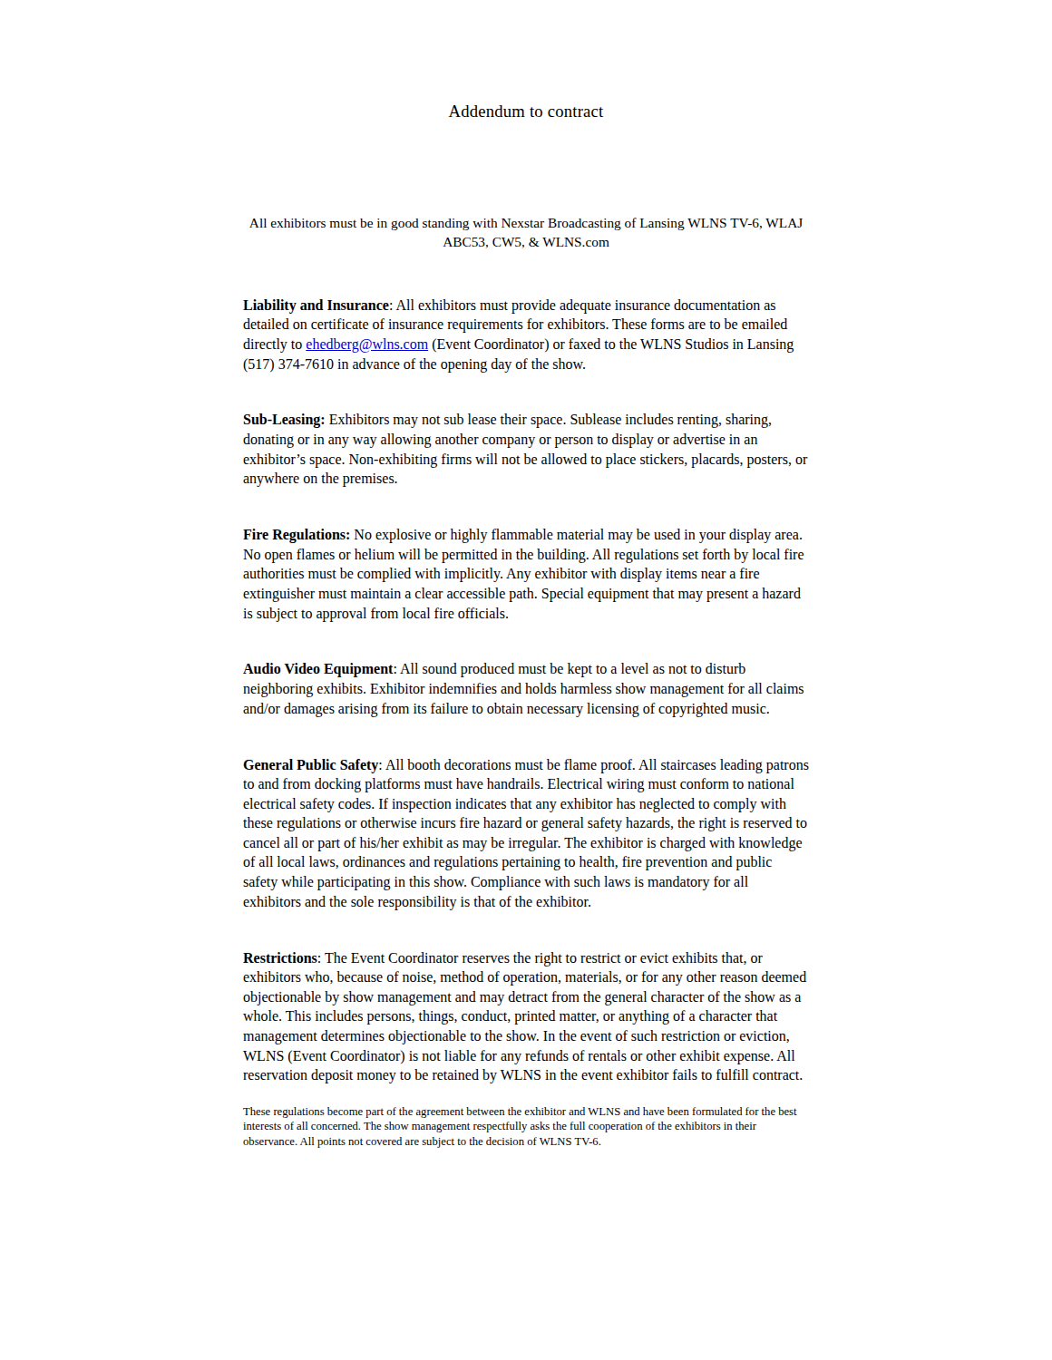Addendum to contract
All exhibitors must be in good standing with Nexstar Broadcasting of Lansing WLNS TV-6, WLAJ ABC53, CW5, & WLNS.com
Liability and Insurance: All exhibitors must provide adequate insurance documentation as detailed on certificate of insurance requirements for exhibitors. These forms are to be emailed directly to ehedberg@wlns.com (Event Coordinator) or faxed to the WLNS Studios in Lansing (517) 374-7610 in advance of the opening day of the show.
Sub-Leasing: Exhibitors may not sub lease their space. Sublease includes renting, sharing, donating or in any way allowing another company or person to display or advertise in an exhibitor’s space. Non-exhibiting firms will not be allowed to place stickers, placards, posters, or anywhere on the premises.
Fire Regulations: No explosive or highly flammable material may be used in your display area. No open flames or helium will be permitted in the building. All regulations set forth by local fire authorities must be complied with implicitly. Any exhibitor with display items near a fire extinguisher must maintain a clear accessible path. Special equipment that may present a hazard is subject to approval from local fire officials.
Audio Video Equipment: All sound produced must be kept to a level as not to disturb neighboring exhibits. Exhibitor indemnifies and holds harmless show management for all claims and/or damages arising from its failure to obtain necessary licensing of copyrighted music.
General Public Safety: All booth decorations must be flame proof. All staircases leading patrons to and from docking platforms must have handrails. Electrical wiring must conform to national electrical safety codes. If inspection indicates that any exhibitor has neglected to comply with these regulations or otherwise incurs fire hazard or general safety hazards, the right is reserved to cancel all or part of his/her exhibit as may be irregular. The exhibitor is charged with knowledge of all local laws, ordinances and regulations pertaining to health, fire prevention and public safety while participating in this show. Compliance with such laws is mandatory for all exhibitors and the sole responsibility is that of the exhibitor.
Restrictions: The Event Coordinator reserves the right to restrict or evict exhibits that, or exhibitors who, because of noise, method of operation, materials, or for any other reason deemed objectionable by show management and may detract from the general character of the show as a whole. This includes persons, things, conduct, printed matter, or anything of a character that management determines objectionable to the show. In the event of such restriction or eviction, WLNS (Event Coordinator) is not liable for any refunds of rentals or other exhibit expense. All reservation deposit money to be retained by WLNS in the event exhibitor fails to fulfill contract.
These regulations become part of the agreement between the exhibitor and WLNS and have been formulated for the best interests of all concerned. The show management respectfully asks the full cooperation of the exhibitors in their observance. All points not covered are subject to the decision of WLNS TV-6.